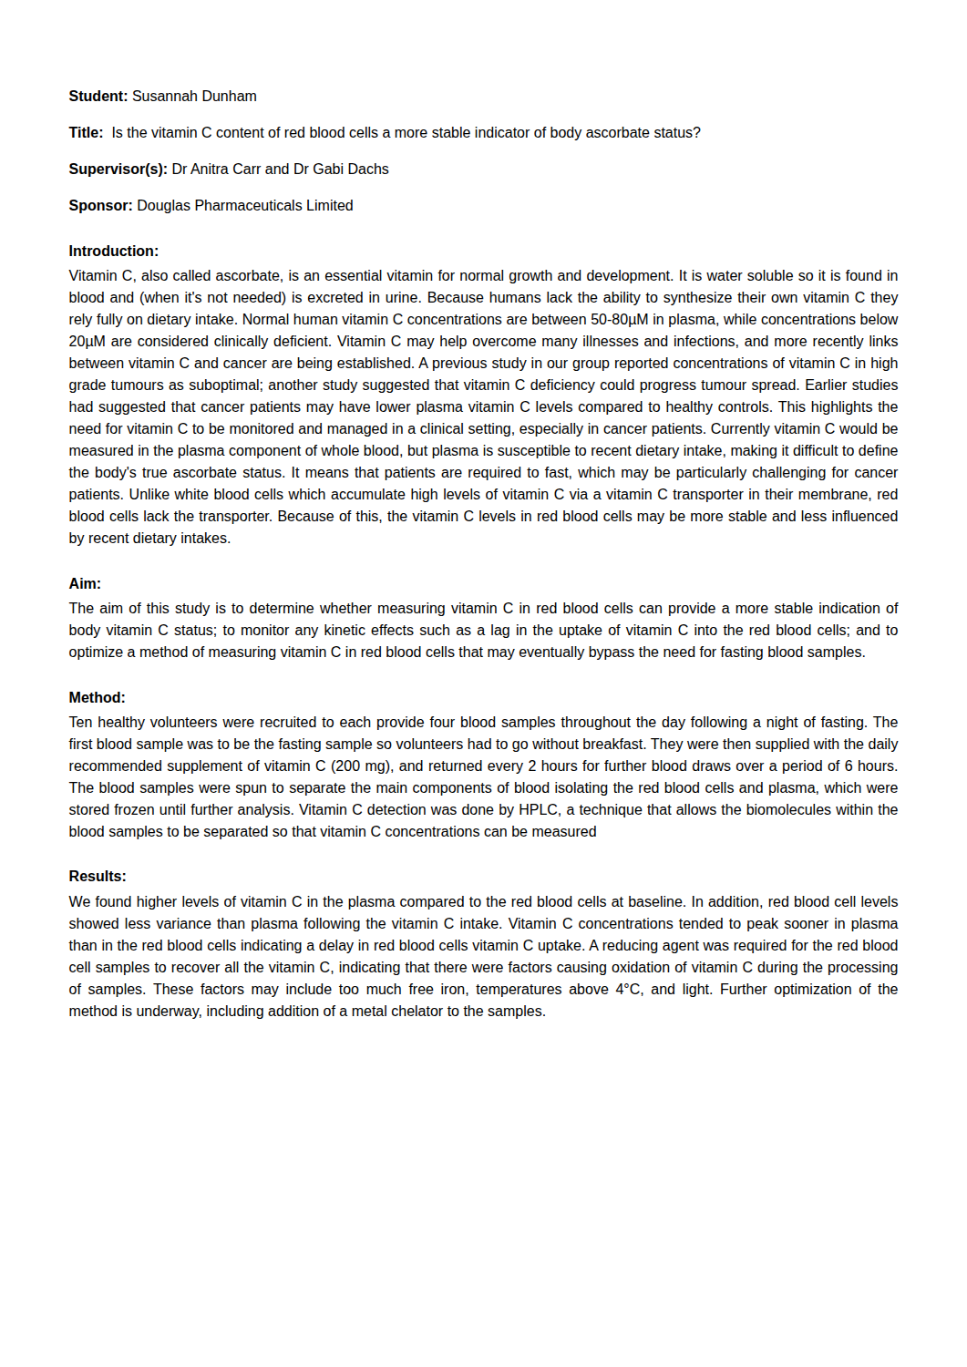Student: Susannah Dunham
Title: Is the vitamin C content of red blood cells a more stable indicator of body ascorbate status?
Supervisor(s): Dr Anitra Carr and Dr Gabi Dachs
Sponsor: Douglas Pharmaceuticals Limited
Introduction:
Vitamin C, also called ascorbate, is an essential vitamin for normal growth and development. It is water soluble so it is found in blood and (when it's not needed) is excreted in urine. Because humans lack the ability to synthesize their own vitamin C they rely fully on dietary intake. Normal human vitamin C concentrations are between 50-80µM in plasma, while concentrations below 20µM are considered clinically deficient. Vitamin C may help overcome many illnesses and infections, and more recently links between vitamin C and cancer are being established. A previous study in our group reported concentrations of vitamin C in high grade tumours as suboptimal; another study suggested that vitamin C deficiency could progress tumour spread. Earlier studies had suggested that cancer patients may have lower plasma vitamin C levels compared to healthy controls. This highlights the need for vitamin C to be monitored and managed in a clinical setting, especially in cancer patients. Currently vitamin C would be measured in the plasma component of whole blood, but plasma is susceptible to recent dietary intake, making it difficult to define the body's true ascorbate status. It means that patients are required to fast, which may be particularly challenging for cancer patients. Unlike white blood cells which accumulate high levels of vitamin C via a vitamin C transporter in their membrane, red blood cells lack the transporter. Because of this, the vitamin C levels in red blood cells may be more stable and less influenced by recent dietary intakes.
Aim:
The aim of this study is to determine whether measuring vitamin C in red blood cells can provide a more stable indication of body vitamin C status; to monitor any kinetic effects such as a lag in the uptake of vitamin C into the red blood cells; and to optimize a method of measuring vitamin C in red blood cells that may eventually bypass the need for fasting blood samples.
Method:
Ten healthy volunteers were recruited to each provide four blood samples throughout the day following a night of fasting. The first blood sample was to be the fasting sample so volunteers had to go without breakfast. They were then supplied with the daily recommended supplement of vitamin C (200 mg), and returned every 2 hours for further blood draws over a period of 6 hours. The blood samples were spun to separate the main components of blood isolating the red blood cells and plasma, which were stored frozen until further analysis. Vitamin C detection was done by HPLC, a technique that allows the biomolecules within the blood samples to be separated so that vitamin C concentrations can be measured
Results:
We found higher levels of vitamin C in the plasma compared to the red blood cells at baseline. In addition, red blood cell levels showed less variance than plasma following the vitamin C intake. Vitamin C concentrations tended to peak sooner in plasma than in the red blood cells indicating a delay in red blood cells vitamin C uptake. A reducing agent was required for the red blood cell samples to recover all the vitamin C, indicating that there were factors causing oxidation of vitamin C during the processing of samples. These factors may include too much free iron, temperatures above 4°C, and light. Further optimization of the method is underway, including addition of a metal chelator to the samples.